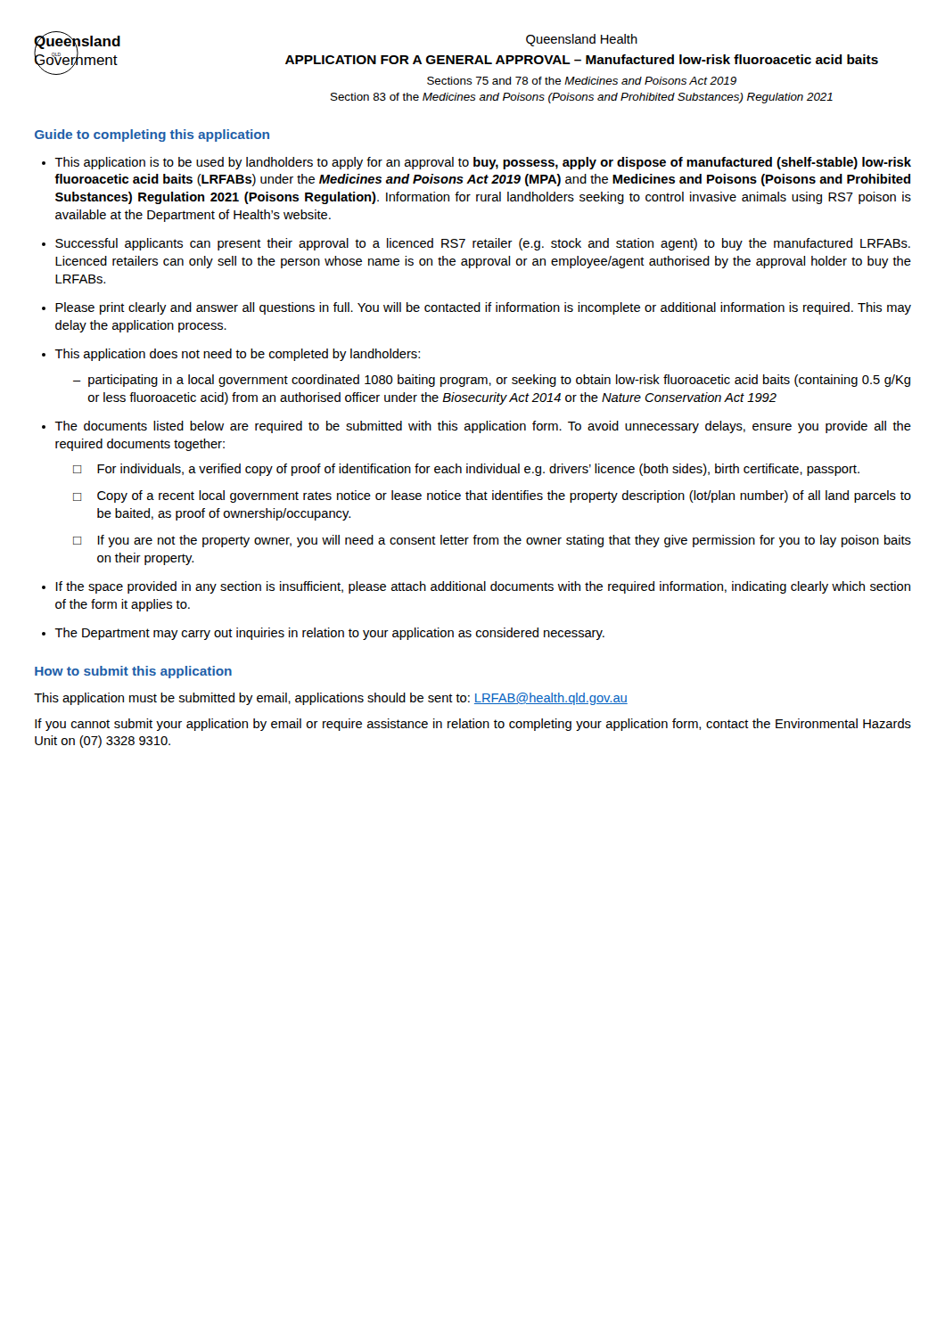Queensland Health
APPLICATION FOR A GENERAL APPROVAL – Manufactured low-risk fluoroacetic acid baits
Sections 75 and 78 of the Medicines and Poisons Act 2019
Section 83 of the Medicines and Poisons (Poisons and Prohibited Substances) Regulation 2021
Guide to completing this application
This application is to be used by landholders to apply for an approval to buy, possess, apply or dispose of manufactured (shelf-stable) low-risk fluoroacetic acid baits (LRFABs) under the Medicines and Poisons Act 2019 (MPA) and the Medicines and Poisons (Poisons and Prohibited Substances) Regulation 2021 (Poisons Regulation). Information for rural landholders seeking to control invasive animals using RS7 poison is available at the Department of Health’s website.
Successful applicants can present their approval to a licenced RS7 retailer (e.g. stock and station agent) to buy the manufactured LRFABs. Licenced retailers can only sell to the person whose name is on the approval or an employee/agent authorised by the approval holder to buy the LRFABs.
Please print clearly and answer all questions in full. You will be contacted if information is incomplete or additional information is required. This may delay the application process.
This application does not need to be completed by landholders:
participating in a local government coordinated 1080 baiting program, or seeking to obtain low-risk fluoroacetic acid baits (containing 0.5 g/Kg or less fluoroacetic acid) from an authorised officer under the Biosecurity Act 2014 or the Nature Conservation Act 1992
The documents listed below are required to be submitted with this application form. To avoid unnecessary delays, ensure you provide all the required documents together:
For individuals, a verified copy of proof of identification for each individual e.g. drivers’ licence (both sides), birth certificate, passport.
Copy of a recent local government rates notice or lease notice that identifies the property description (lot/plan number) of all land parcels to be baited, as proof of ownership/occupancy.
If you are not the property owner, you will need a consent letter from the owner stating that they give permission for you to lay poison baits on their property.
If the space provided in any section is insufficient, please attach additional documents with the required information, indicating clearly which section of the form it applies to.
The Department may carry out inquiries in relation to your application as considered necessary.
How to submit this application
This application must be submitted by email, applications should be sent to: LRFAB@health.qld.gov.au
If you cannot submit your application by email or require assistance in relation to completing your application form, contact the Environmental Hazards Unit on (07) 3328 9310.